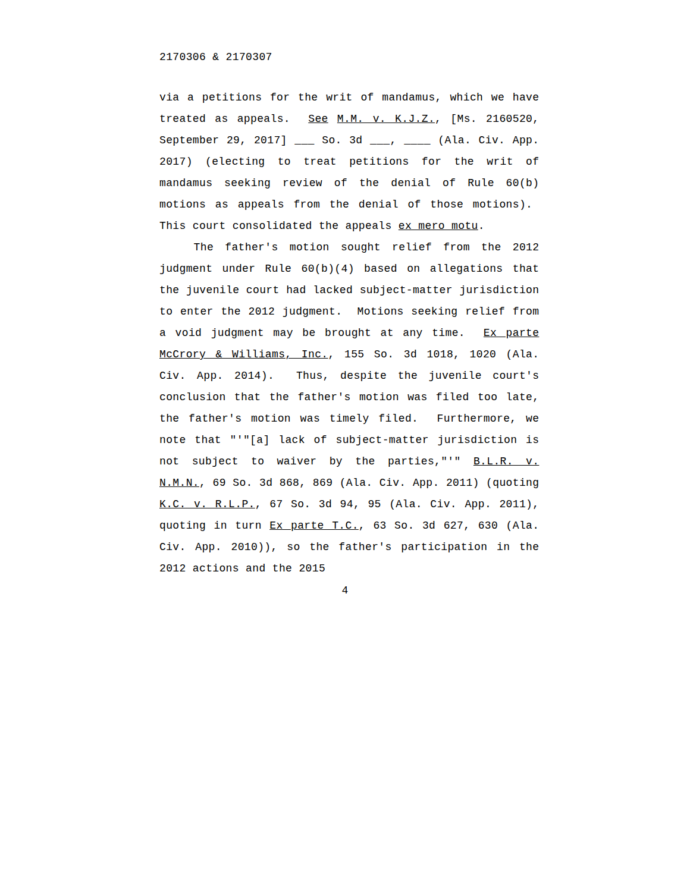2170306 & 2170307
via a petitions for the writ of mandamus, which we have treated as appeals. See M.M. v. K.J.Z., [Ms. 2160520, September 29, 2017] ___ So. 3d ___, ____ (Ala. Civ. App. 2017) (electing to treat petitions for the writ of mandamus seeking review of the denial of Rule 60(b) motions as appeals from the denial of those motions). This court consolidated the appeals ex mero motu.
The father's motion sought relief from the 2012 judgment under Rule 60(b)(4) based on allegations that the juvenile court had lacked subject-matter jurisdiction to enter the 2012 judgment. Motions seeking relief from a void judgment may be brought at any time. Ex parte McCrory & Williams, Inc., 155 So. 3d 1018, 1020 (Ala. Civ. App. 2014). Thus, despite the juvenile court's conclusion that the father's motion was filed too late, the father's motion was timely filed. Furthermore, we note that "'"[a] lack of subject-matter jurisdiction is not subject to waiver by the parties,"'" B.L.R. v. N.M.N., 69 So. 3d 868, 869 (Ala. Civ. App. 2011) (quoting K.C. v. R.L.P., 67 So. 3d 94, 95 (Ala. Civ. App. 2011), quoting in turn Ex parte T.C., 63 So. 3d 627, 630 (Ala. Civ. App. 2010)), so the father's participation in the 2012 actions and the 2015
4